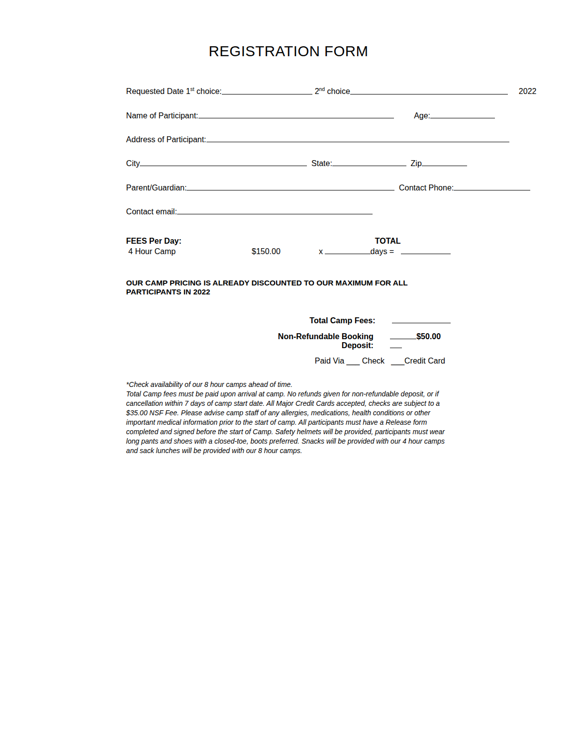REGISTRATION FORM
Requested Date 1st choice: 2nd choice 2022
Name of Participant: Age:
Address of Participant:
City State: Zip
Parent/Guardian: Contact Phone:
Contact email:
FEES Per Day: TOTAL
4 Hour Camp $150.00 x days =
OUR CAMP PRICING IS ALREADY DISCOUNTED TO OUR MAXIMUM FOR ALL PARTICIPANTS IN 2022
Total Camp Fees:
Non-Refundable Booking Deposit: $50.00
Paid Via ___ Check ___Credit Card
*Check availability of our 8 hour camps ahead of time.
Total Camp fees must be paid upon arrival at camp. No refunds given for non-refundable deposit, or if cancellation within 7 days of camp start date. All Major Credit Cards accepted, checks are subject to a $35.00 NSF Fee. Please advise camp staff of any allergies, medications, health conditions or other important medical information prior to the start of camp. All participants must have a Release form completed and signed before the start of Camp. Safety helmets will be provided, participants must wear long pants and shoes with a closed-toe, boots preferred. Snacks will be provided with our 4 hour camps and sack lunches will be provided with our 8 hour camps.